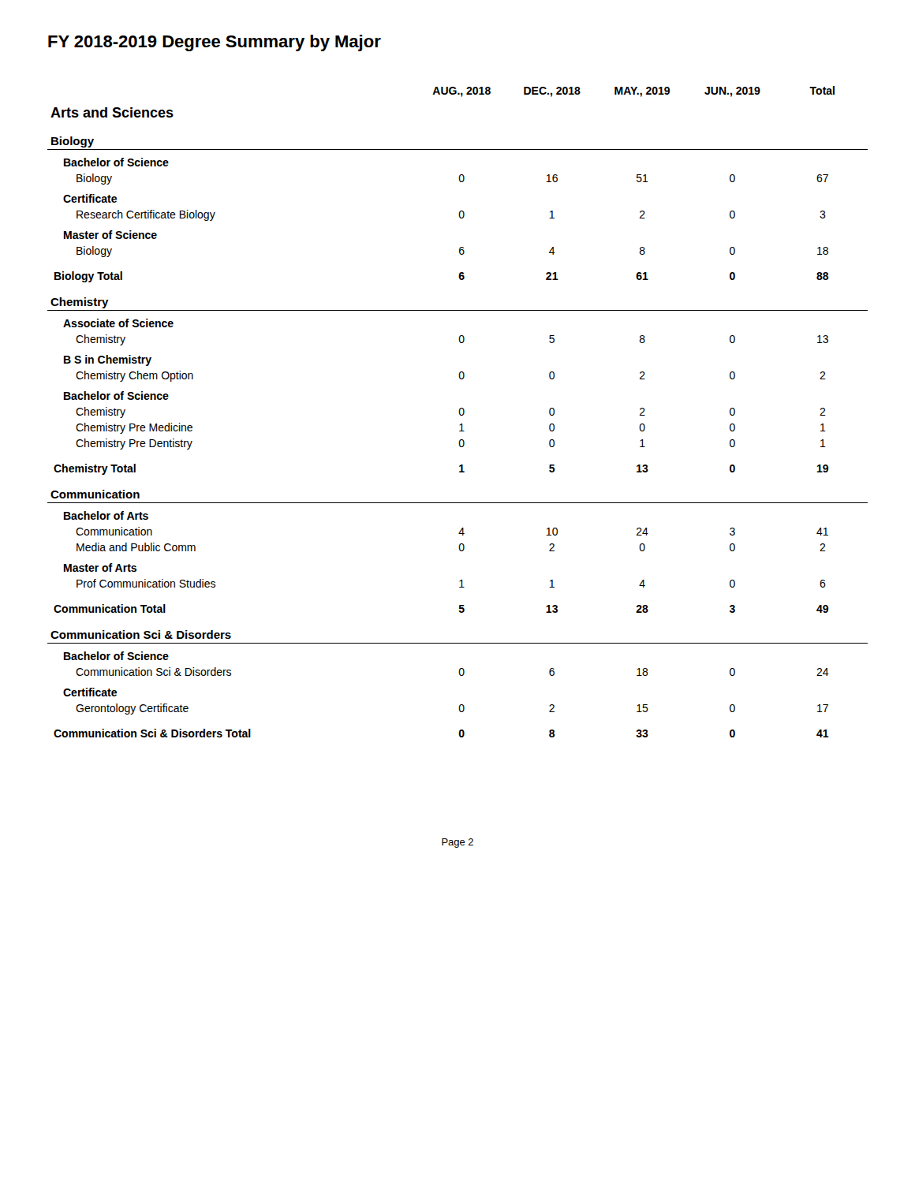FY 2018-2019 Degree Summary by Major
| | AUG., 2018 | DEC., 2018 | MAY., 2019 | JUN., 2019 | Total |
| --- | --- | --- | --- | --- | --- |
| Arts and Sciences |
| Biology |
| Bachelor of Science |
| Biology | 0 | 16 | 51 | 0 | 67 |
| Certificate |
| Research Certificate Biology | 0 | 1 | 2 | 0 | 3 |
| Master of Science |
| Biology | 6 | 4 | 8 | 0 | 18 |
| Biology Total | 6 | 21 | 61 | 0 | 88 |
| Chemistry |
| Associate of Science |
| Chemistry | 0 | 5 | 8 | 0 | 13 |
| B S in Chemistry |
| Chemistry Chem Option | 0 | 0 | 2 | 0 | 2 |
| Bachelor of Science |
| Chemistry | 0 | 0 | 2 | 0 | 2 |
| Chemistry Pre Medicine | 1 | 0 | 0 | 0 | 1 |
| Chemistry Pre Dentistry | 0 | 0 | 1 | 0 | 1 |
| Chemistry Total | 1 | 5 | 13 | 0 | 19 |
| Communication |
| Bachelor of Arts |
| Communication | 4 | 10 | 24 | 3 | 41 |
| Media and Public Comm | 0 | 2 | 0 | 0 | 2 |
| Master of Arts |
| Prof Communication Studies | 1 | 1 | 4 | 0 | 6 |
| Communication Total | 5 | 13 | 28 | 3 | 49 |
| Communication Sci & Disorders |
| Bachelor of Science |
| Communication Sci & Disorders | 0 | 6 | 18 | 0 | 24 |
| Certificate |
| Gerontology Certificate | 0 | 2 | 15 | 0 | 17 |
| Communication Sci & Disorders Total | 0 | 8 | 33 | 0 | 41 |
Page 2